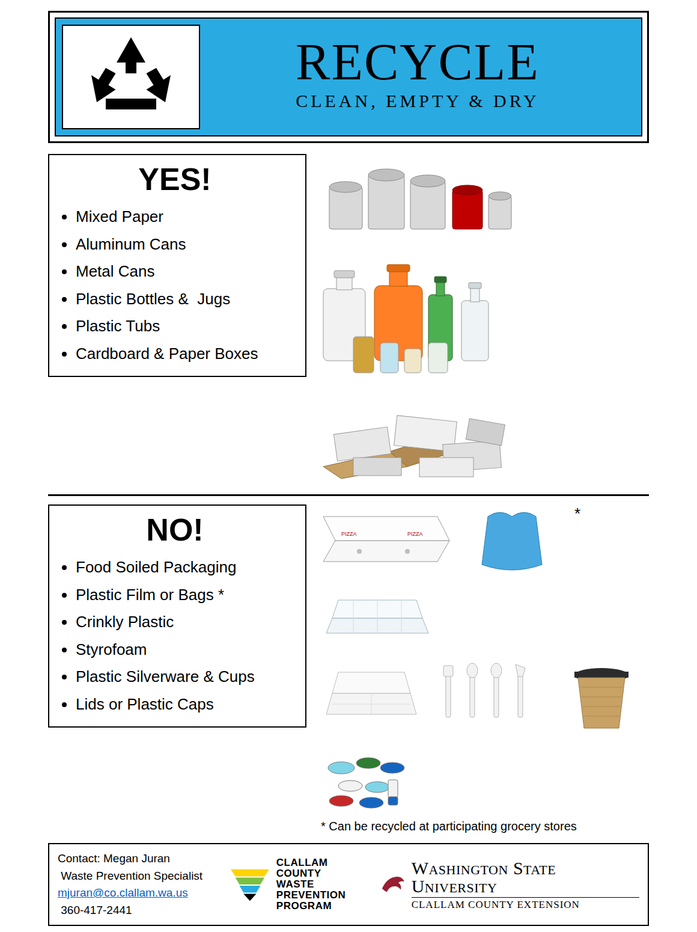RECYCLE
CLEAN, EMPTY & DRY
YES!
Mixed Paper
Aluminum Cans
Metal Cans
Plastic Bottles & Jugs
Plastic Tubs
Cardboard & Paper Boxes
NO!
Food Soiled Packaging
Plastic Film or Bags *
Crinkly Plastic
Styrofoam
Plastic Silverware & Cups
Lids or Plastic Caps
PIZZA PIZZA *
* Can be recycled at participating grocery stores
Contact: Megan Juran
Waste Prevention Specialist
mjuran@co.clallam.wa.us
360-417-2441
CLALLAM
COUNTY WASTE
PREVENTION
PROGRAM
WASHINGTON STATE UNIVERSITY
CLALLAM COUNTY EXTENSION